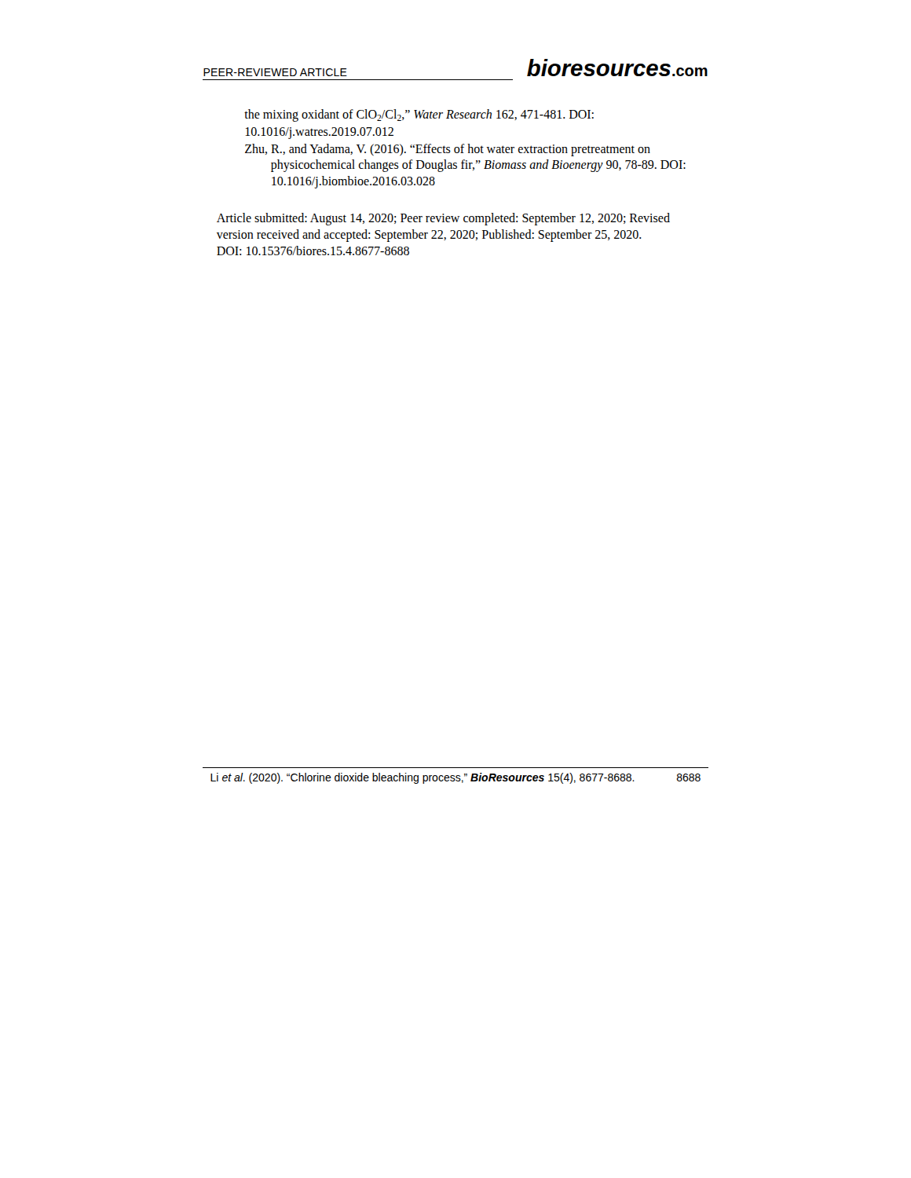PEER-REVIEWED ARTICLE
bioresources.com
the mixing oxidant of ClO2/Cl2,” Water Research 162, 471-481. DOI: 10.1016/j.watres.2019.07.012
Zhu, R., and Yadama, V. (2016). “Effects of hot water extraction pretreatment on physicochemical changes of Douglas fir,” Biomass and Bioenergy 90, 78-89. DOI: 10.1016/j.biombioe.2016.03.028
Article submitted: August 14, 2020; Peer review completed: September 12, 2020; Revised version received and accepted: September 22, 2020; Published: September 25, 2020.
DOI: 10.15376/biores.15.4.8677-8688
Li et al. (2020). “Chlorine dioxide bleaching process,” BioResources 15(4), 8677-8688. 8688